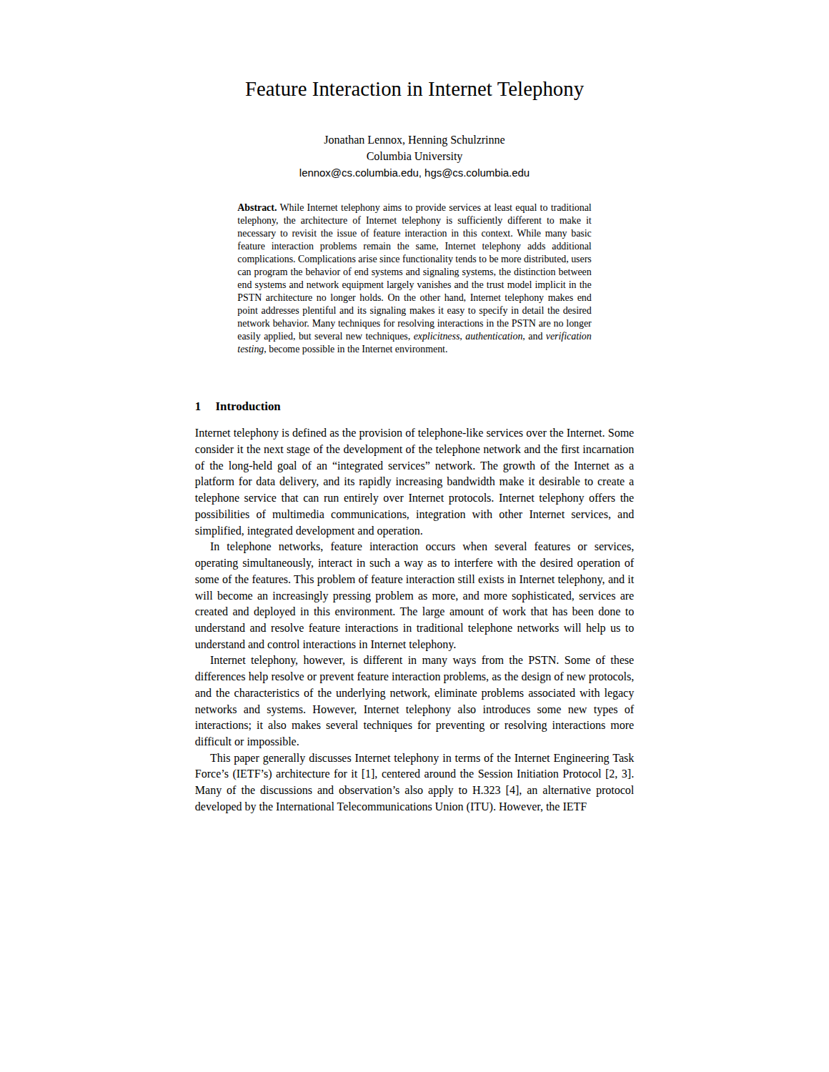Feature Interaction in Internet Telephony
Jonathan Lennox, Henning Schulzrinne
Columbia University
lennox@cs.columbia.edu, hgs@cs.columbia.edu
Abstract. While Internet telephony aims to provide services at least equal to traditional telephony, the architecture of Internet telephony is sufficiently different to make it necessary to revisit the issue of feature interaction in this context. While many basic feature interaction problems remain the same, Internet telephony adds additional complications. Complications arise since functionality tends to be more distributed, users can program the behavior of end systems and signaling systems, the distinction between end systems and network equipment largely vanishes and the trust model implicit in the PSTN architecture no longer holds. On the other hand, Internet telephony makes end point addresses plentiful and its signaling makes it easy to specify in detail the desired network behavior. Many techniques for resolving interactions in the PSTN are no longer easily applied, but several new techniques, explicitness, authentication, and verification testing, become possible in the Internet environment.
1 Introduction
Internet telephony is defined as the provision of telephone-like services over the Internet. Some consider it the next stage of the development of the telephone network and the first incarnation of the long-held goal of an “integrated services” network. The growth of the Internet as a platform for data delivery, and its rapidly increasing bandwidth make it desirable to create a telephone service that can run entirely over Internet protocols. Internet telephony offers the possibilities of multimedia communications, integration with other Internet services, and simplified, integrated development and operation.
In telephone networks, feature interaction occurs when several features or services, operating simultaneously, interact in such a way as to interfere with the desired operation of some of the features. This problem of feature interaction still exists in Internet telephony, and it will become an increasingly pressing problem as more, and more sophisticated, services are created and deployed in this environment. The large amount of work that has been done to understand and resolve feature interactions in traditional telephone networks will help us to understand and control interactions in Internet telephony.
Internet telephony, however, is different in many ways from the PSTN. Some of these differences help resolve or prevent feature interaction problems, as the design of new protocols, and the characteristics of the underlying network, eliminate problems associated with legacy networks and systems. However, Internet telephony also introduces some new types of interactions; it also makes several techniques for preventing or resolving interactions more difficult or impossible.
This paper generally discusses Internet telephony in terms of the Internet Engineering Task Force’s (IETF’s) architecture for it [1], centered around the Session Initiation Protocol [2, 3]. Many of the discussions and observation’s also apply to H.323 [4], an alternative protocol developed by the International Telecommunications Union (ITU). However, the IETF